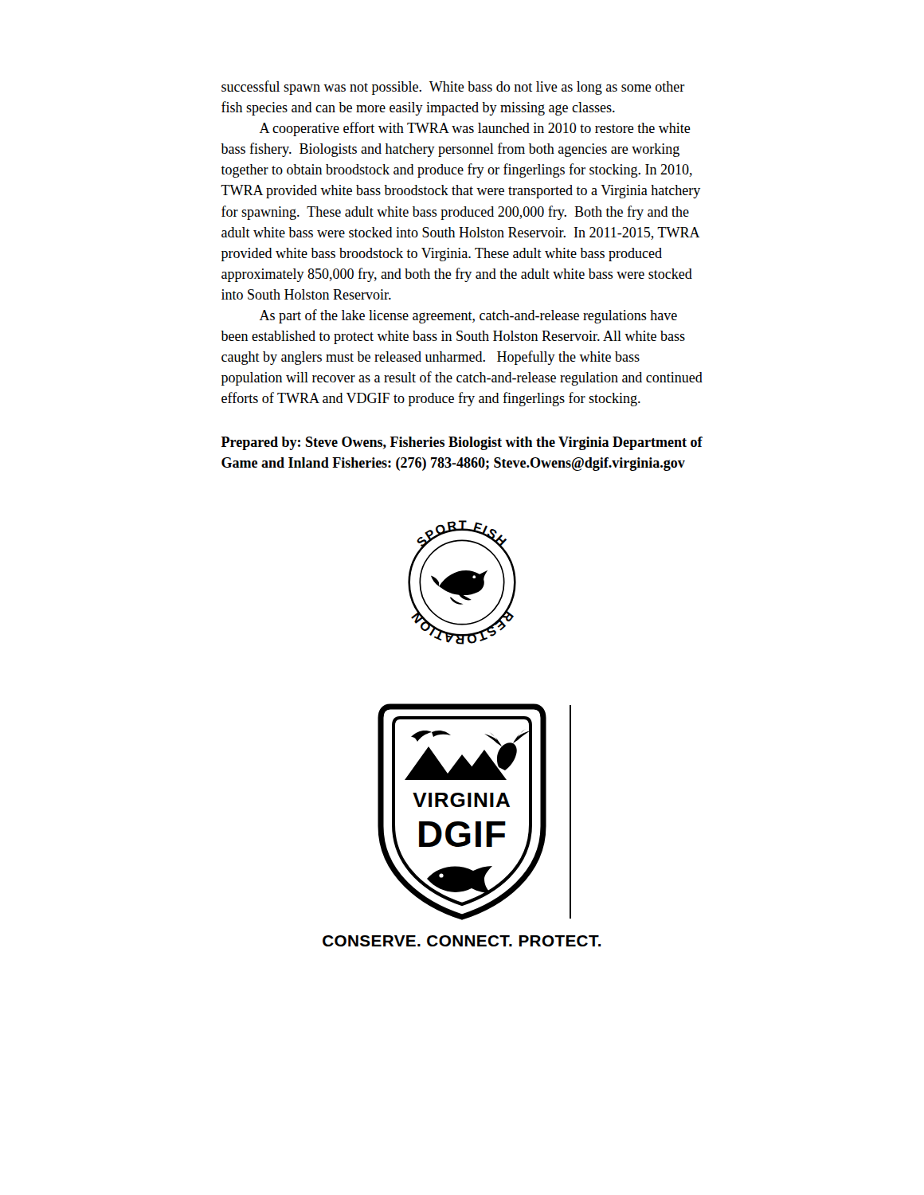successful spawn was not possible. White bass do not live as long as some other fish species and can be more easily impacted by missing age classes.
A cooperative effort with TWRA was launched in 2010 to restore the white bass fishery. Biologists and hatchery personnel from both agencies are working together to obtain broodstock and produce fry or fingerlings for stocking. In 2010, TWRA provided white bass broodstock that were transported to a Virginia hatchery for spawning. These adult white bass produced 200,000 fry. Both the fry and the adult white bass were stocked into South Holston Reservoir. In 2011-2015, TWRA provided white bass broodstock to Virginia. These adult white bass produced approximately 850,000 fry, and both the fry and the adult white bass were stocked into South Holston Reservoir.
As part of the lake license agreement, catch-and-release regulations have been established to protect white bass in South Holston Reservoir. All white bass caught by anglers must be released unharmed. Hopefully the white bass population will recover as a result of the catch-and-release regulation and continued efforts of TWRA and VDGIF to produce fry and fingerlings for stocking.
Prepared by: Steve Owens, Fisheries Biologist with the Virginia Department of Game and Inland Fisheries: (276) 783-4860; Steve.Owens@dgif.virginia.gov
SPORT FISH RESTORATION
VIRGINIA DGIF
CONSERVE. CONNECT. PROTECT.